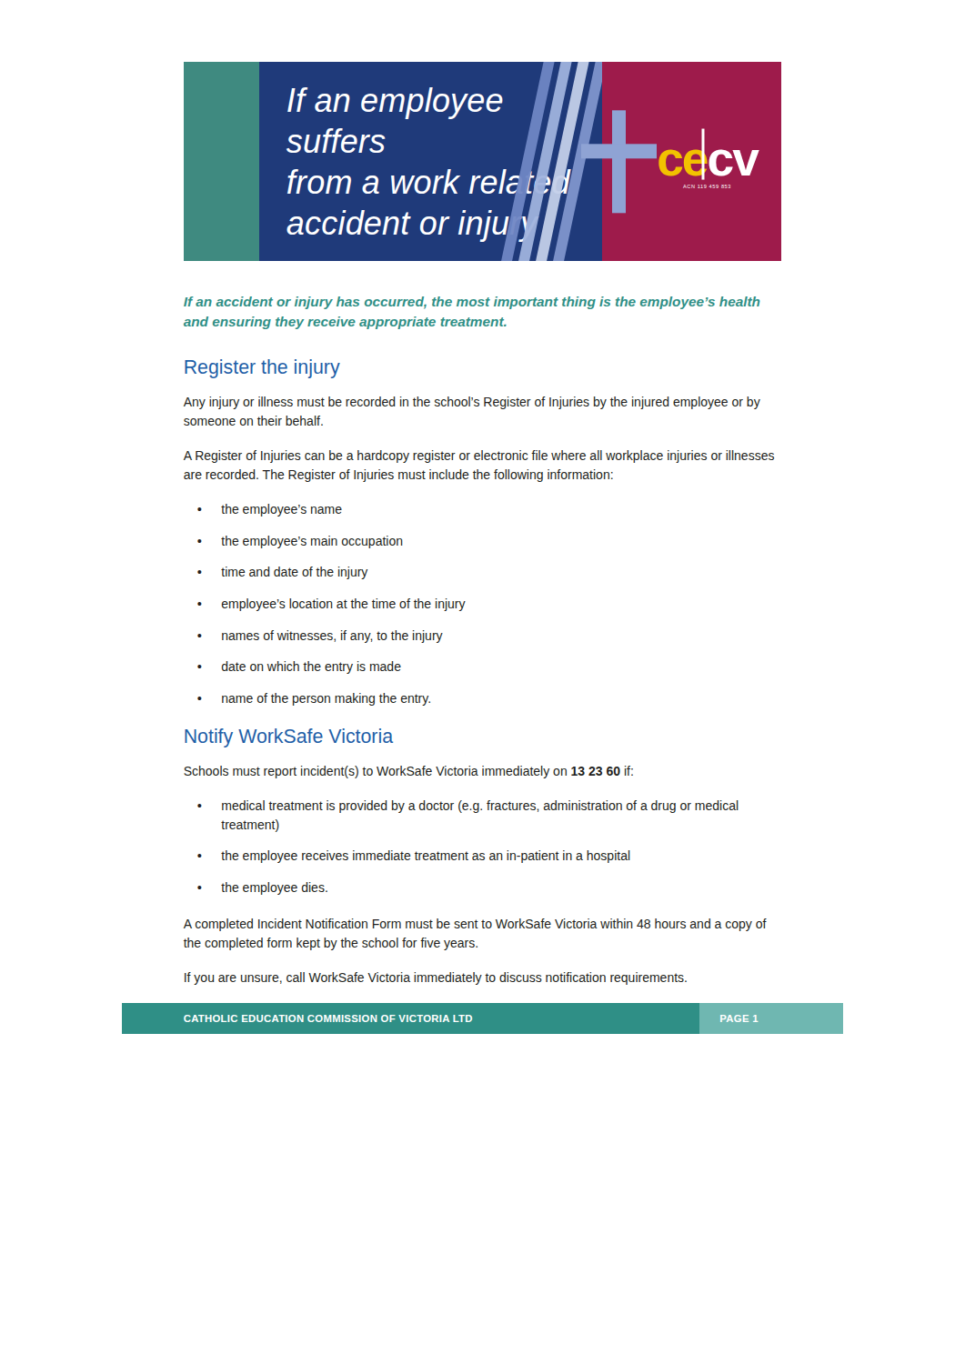If an employee suffers
from a work related
accident or injury
cecv
ACN 119 459 853
If an accident or injury has occurred, the most important thing is the employee’s health and ensuring they receive appropriate treatment.
Register the injury
Any injury or illness must be recorded in the school’s Register of Injuries by the injured employee or by someone on their behalf.
A Register of Injuries can be a hardcopy register or electronic file where all workplace injuries or illnesses are recorded. The Register of Injuries must include the following information:
the employee’s name
the employee’s main occupation
time and date of the injury
employee’s location at the time of the injury
names of witnesses, if any, to the injury
date on which the entry is made
name of the person making the entry.
Notify WorkSafe Victoria
Schools must report incident(s) to WorkSafe Victoria immediately on 13 23 60 if:
medical treatment is provided by a doctor (e.g. fractures, administration of a drug or medical treatment)
the employee receives immediate treatment as an in-patient in a hospital
the employee dies.
A completed Incident Notification Form must be sent to WorkSafe Victoria within 48 hours and a copy of the completed form kept by the school for five years.
If you are unsure, call WorkSafe Victoria immediately to discuss notification requirements.
CATHOLIC EDUCATION COMMISSION OF VICTORIA LTD
PAGE 1